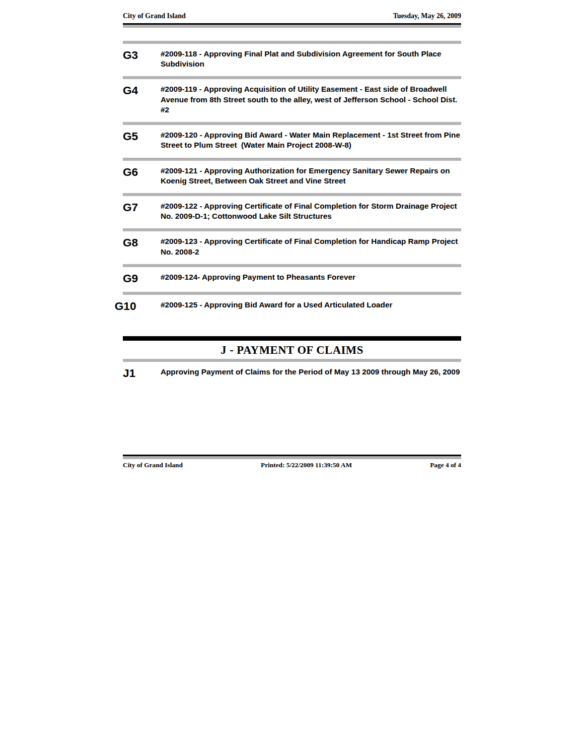City of Grand Island
Tuesday, May 26, 2009
G3
#2009-118 - Approving Final Plat and Subdivision Agreement for South Place Subdivision
G4
#2009-119 - Approving Acquisition of Utility Easement - East side of Broadwell Avenue from 8th Street south to the alley, west of Jefferson School - School Dist. #2
G5
#2009-120 - Approving Bid Award - Water Main Replacement - 1st Street from Pine Street to Plum Street (Water Main Project 2008-W-8)
G6
#2009-121 - Approving Authorization for Emergency Sanitary Sewer Repairs on Koenig Street, Between Oak Street and Vine Street
G7
#2009-122 - Approving Certificate of Final Completion for Storm Drainage Project No. 2009-D-1; Cottonwood Lake Silt Structures
G8
#2009-123 - Approving Certificate of Final Completion for Handicap Ramp Project No. 2008-2
G9
#2009-124- Approving Payment to Pheasants Forever
G10
#2009-125 - Approving Bid Award for a Used Articulated Loader
J - PAYMENT OF CLAIMS
J1
Approving Payment of Claims for the Period of May 13 2009 through May 26, 2009
City of Grand Island
Printed: 5/22/2009 11:39:50 AM
Page 4 of 4